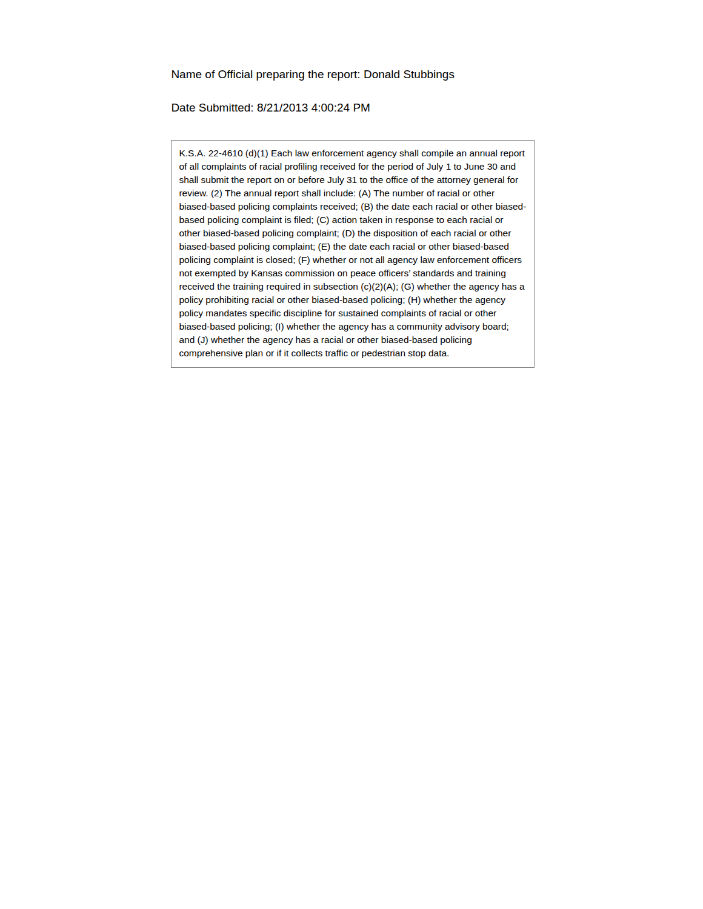Name of Official preparing the report: Donald Stubbings
Date Submitted: 8/21/2013 4:00:24 PM
K.S.A. 22-4610 (d)(1) Each law enforcement agency shall compile an annual report of all complaints of racial profiling received for the period of July 1 to June 30 and shall submit the report on or before July 31 to the office of the attorney general for review. (2) The annual report shall include: (A) The number of racial or other biased-based policing complaints received; (B) the date each racial or other biased-based policing complaint is filed; (C) action taken in response to each racial or other biased-based policing complaint; (D) the disposition of each racial or other biased-based policing complaint; (E) the date each racial or other biased-based policing complaint is closed; (F) whether or not all agency law enforcement officers not exempted by Kansas commission on peace officers’ standards and training received the training required in subsection (c)(2)(A); (G) whether the agency has a policy prohibiting racial or other biased-based policing; (H) whether the agency policy mandates specific discipline for sustained complaints of racial or other biased-based policing; (I) whether the agency has a community advisory board; and (J) whether the agency has a racial or other biased-based policing comprehensive plan or if it collects traffic or pedestrian stop data.